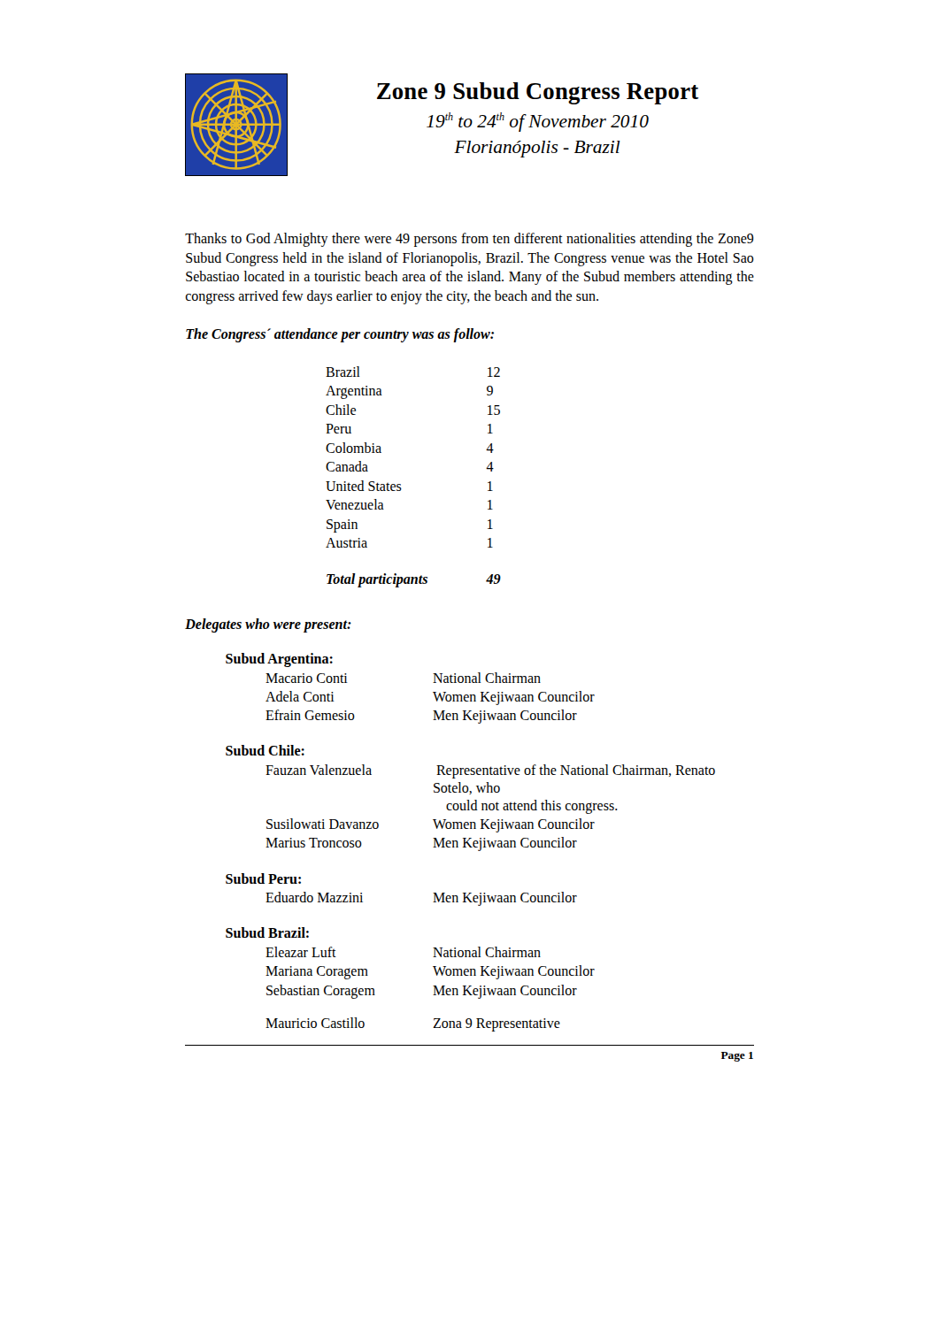Zone 9 Subud Congress Report
19th to 24th of November 2010
Florianópolis - Brazil
Thanks to God Almighty there were 49 persons from ten different nationalities attending the Zone9 Subud Congress held in the island of Florianopolis, Brazil. The Congress venue was the Hotel Sao Sebastiao located in a touristic beach area of the island. Many of the Subud members attending the congress arrived few days earlier to enjoy the city, the beach and the sun.
The Congress´ attendance per country was as follow:
| Brazil | 12 |
| Argentina | 9 |
| Chile | 15 |
| Peru | 1 |
| Colombia | 4 |
| Canada | 4 |
| United States | 1 |
| Venezuela | 1 |
| Spain | 1 |
| Austria | 1 |
| Total participants | 49 |
Delegates who were present:
Subud Argentina:
| Macario Conti | National Chairman |
| Adela Conti | Women Kejiwaan Councilor |
| Efrain Gemesio | Men Kejiwaan Councilor |
Subud Chile:
| Fauzan Valenzuela | Representative of the National Chairman, Renato Sotelo, who could not attend this congress. |
| Susilowati Davanzo | Women Kejiwaan Councilor |
| Marius Troncoso | Men Kejiwaan Councilor |
Subud Peru:
| Eduardo Mazzini | Men Kejiwaan Councilor |
Subud Brazil:
| Eleazar Luft | National Chairman |
| Mariana Coragem | Women Kejiwaan Councilor |
| Sebastian Coragem | Men Kejiwaan Councilor |
| Mauricio Castillo | Zona 9 Representative |
Page 1